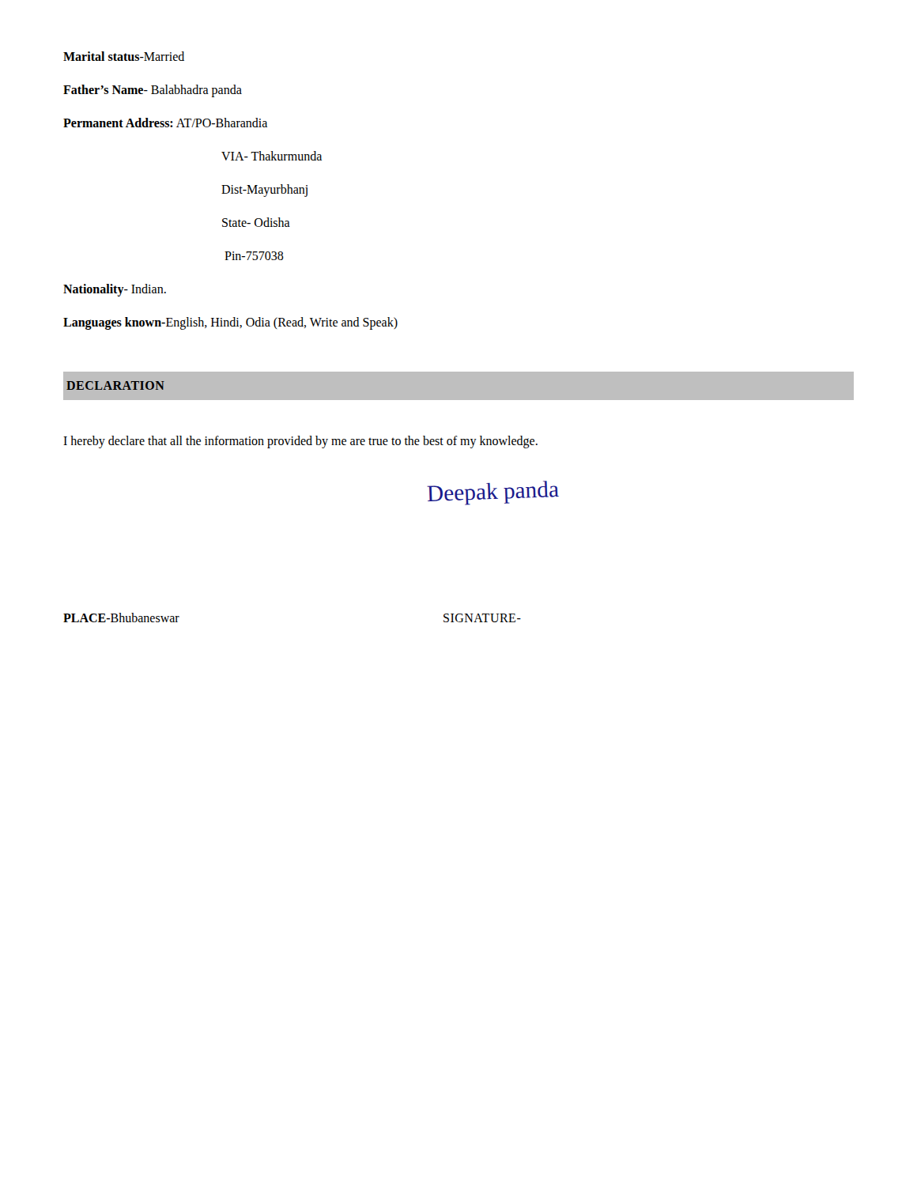Marital status-Married
Father’s Name- Balabhadra panda
Permanent Address: AT/PO-Bharandia
VIA- Thakurmunda
Dist-Mayurbhanj
State- Odisha
Pin-757038
Nationality- Indian.
Languages known-English, Hindi, Odia (Read, Write and Speak)
DECLARATION
I hereby declare that all the information provided by me are true to the best of my knowledge.
Deepak panda
PLACE-Bhubaneswar
SIGNATURE-